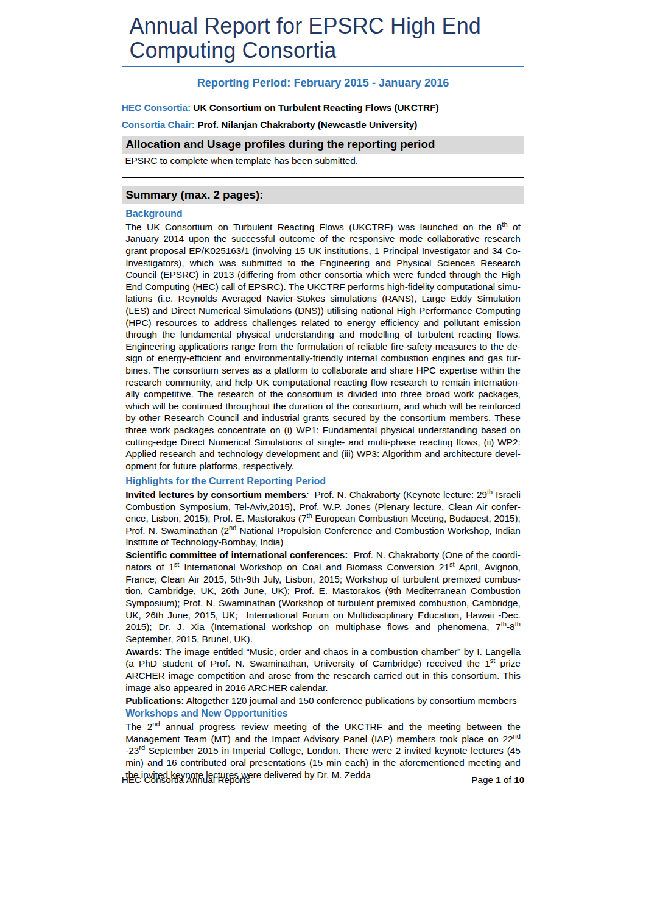Annual Report for EPSRC High End Computing Consortia
Reporting Period: February 2015 - January 2016
HEC Consortia: UK Consortium on Turbulent Reacting Flows (UKCTRF)
Consortia Chair: Prof. Nilanjan Chakraborty (Newcastle University)
Allocation and Usage profiles during the reporting period
EPSRC to complete when template has been submitted.
Summary (max. 2 pages):
Background
The UK Consortium on Turbulent Reacting Flows (UKCTRF) was launched on the 8th of January 2014 upon the successful outcome of the responsive mode collaborative research grant proposal EP/K025163/1 (involving 15 UK institutions, 1 Principal Investigator and 34 Co-Investigators), which was submitted to the Engineering and Physical Sciences Research Council (EPSRC) in 2013 (differing from other consortia which were funded through the High End Computing (HEC) call of EPSRC). The UKCTRF performs high-fidelity computational simulations (i.e. Reynolds Averaged Navier-Stokes simulations (RANS), Large Eddy Simulation (LES) and Direct Numerical Simulations (DNS)) utilising national High Performance Computing (HPC) resources to address challenges related to energy efficiency and pollutant emission through the fundamental physical understanding and modelling of turbulent reacting flows. Engineering applications range from the formulation of reliable fire-safety measures to the design of energy-efficient and environmentally-friendly internal combustion engines and gas turbines. The consortium serves as a platform to collaborate and share HPC expertise within the research community, and help UK computational reacting flow research to remain internationally competitive. The research of the consortium is divided into three broad work packages, which will be continued throughout the duration of the consortium, and which will be reinforced by other Research Council and industrial grants secured by the consortium members. These three work packages concentrate on (i) WP1: Fundamental physical understanding based on cutting-edge Direct Numerical Simulations of single- and multi-phase reacting flows, (ii) WP2: Applied research and technology development and (iii) WP3: Algorithm and architecture development for future platforms, respectively.
Highlights for the Current Reporting Period
Invited lectures by consortium members: Prof. N. Chakraborty (Keynote lecture: 29th Israeli Combustion Symposium, Tel-Aviv,2015), Prof. W.P. Jones (Plenary lecture, Clean Air conference, Lisbon, 2015); Prof. E. Mastorakos (7th European Combustion Meeting, Budapest, 2015); Prof. N. Swaminathan (2nd National Propulsion Conference and Combustion Workshop, Indian Institute of Technology-Bombay, India)
Scientific committee of international conferences: Prof. N. Chakraborty (One of the coordinators of 1st International Workshop on Coal and Biomass Conversion 21st April, Avignon, France; Clean Air 2015, 5th-9th July, Lisbon, 2015; Workshop of turbulent premixed combustion, Cambridge, UK, 26th June, UK); Prof. E. Mastorakos (9th Mediterranean Combustion Symposium); Prof. N. Swaminathan (Workshop of turbulent premixed combustion, Cambridge, UK, 26th June, 2015, UK; International Forum on Multidisciplinary Education, Hawaii -Dec. 2015); Dr. J. Xia (International workshop on multiphase flows and phenomena, 7th-8th September, 2015, Brunel, UK).
Awards: The image entitled “Music, order and chaos in a combustion chamber” by I. Langella (a PhD student of Prof. N. Swaminathan, University of Cambridge) received the 1st prize ARCHER image competition and arose from the research carried out in this consortium. This image also appeared in 2016 ARCHER calendar.
Publications: Altogether 120 journal and 150 conference publications by consortium members
Workshops and New Opportunities
The 2nd annual progress review meeting of the UKCTRF and the meeting between the Management Team (MT) and the Impact Advisory Panel (IAP) members took place on 22nd -23rd September 2015 in Imperial College, London. There were 2 invited keynote lectures (45 min) and 16 contributed oral presentations (15 min each) in the aforementioned meeting and the invited keynote lectures were delivered by Dr. M. Zedda
HEC Consortia Annual Reports
Page 1 of 10